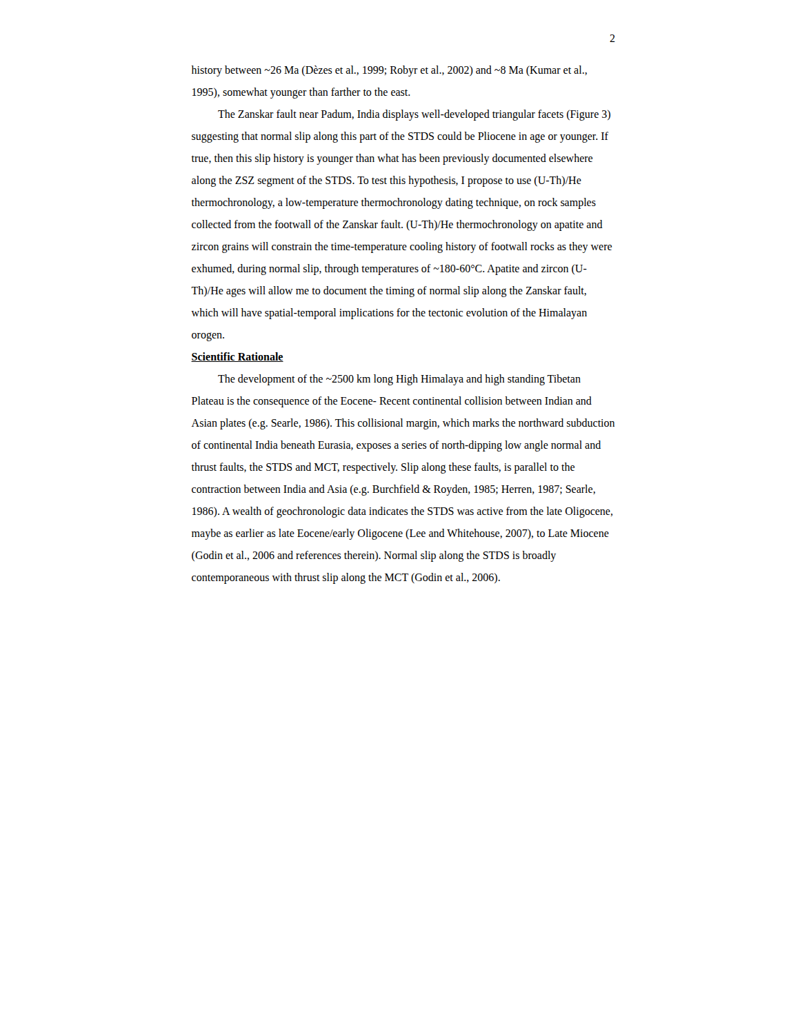2
history between ~26 Ma (Dèzes et al., 1999; Robyr et al., 2002) and ~8 Ma (Kumar et al., 1995), somewhat younger than farther to the east.
The Zanskar fault near Padum, India displays well-developed triangular facets (Figure 3) suggesting that normal slip along this part of the STDS could be Pliocene in age or younger. If true, then this slip history is younger than what has been previously documented elsewhere along the ZSZ segment of the STDS. To test this hypothesis, I propose to use (U-Th)/He thermochronology, a low-temperature thermochronology dating technique, on rock samples collected from the footwall of the Zanskar fault. (U-Th)/He thermochronology on apatite and zircon grains will constrain the time-temperature cooling history of footwall rocks as they were exhumed, during normal slip, through temperatures of ~180-60°C. Apatite and zircon (U-Th)/He ages will allow me to document the timing of normal slip along the Zanskar fault, which will have spatial-temporal implications for the tectonic evolution of the Himalayan orogen.
Scientific Rationale
The development of the ~2500 km long High Himalaya and high standing Tibetan Plateau is the consequence of the Eocene- Recent continental collision between Indian and Asian plates (e.g. Searle, 1986). This collisional margin, which marks the northward subduction of continental India beneath Eurasia, exposes a series of north-dipping low angle normal and thrust faults, the STDS and MCT, respectively. Slip along these faults, is parallel to the contraction between India and Asia (e.g. Burchfield & Royden, 1985; Herren, 1987; Searle, 1986). A wealth of geochronologic data indicates the STDS was active from the late Oligocene, maybe as earlier as late Eocene/early Oligocene (Lee and Whitehouse, 2007), to Late Miocene (Godin et al., 2006 and references therein). Normal slip along the STDS is broadly contemporaneous with thrust slip along the MCT (Godin et al., 2006).